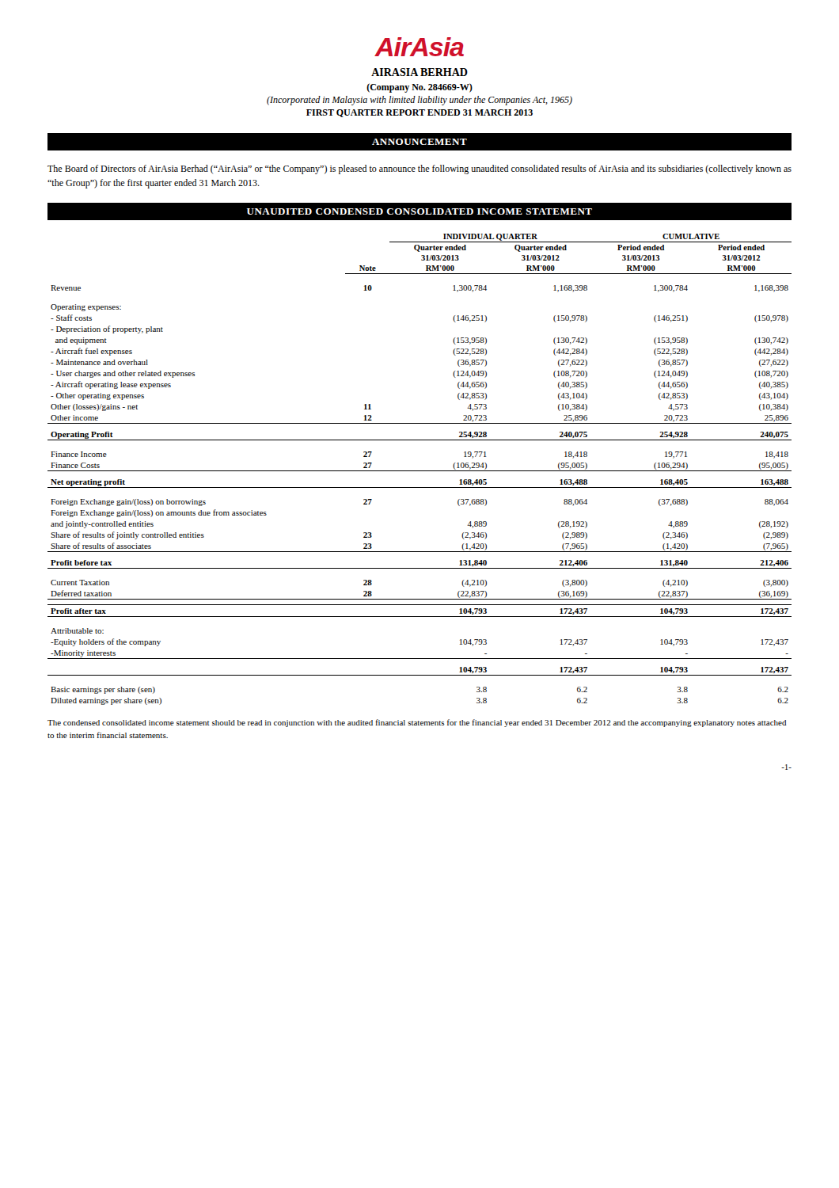AirAsia
AIRASIA BERHAD
(Company No. 284669-W)
(Incorporated in Malaysia with limited liability under the Companies Act, 1965)
FIRST QUARTER REPORT ENDED 31 MARCH 2013
ANNOUNCEMENT
The Board of Directors of AirAsia Berhad (“AirAsia” or “the Company”) is pleased to announce the following unaudited consolidated results of AirAsia and its subsidiaries (collectively known as “the Group”) for the first quarter ended 31 March 2013.
UNAUDITED CONDENSED CONSOLIDATED INCOME STATEMENT
| | | INDIVIDUAL QUARTER | CUMULATIVE |
| | | Quarter ended | Quarter ended | Period ended | Period ended |
| | | 31/03/2013 | 31/03/2012 | 31/03/2013 | 31/03/2012 |
| | Note | RM'000 | RM'000 | RM'000 | RM'000 |
| Revenue | 10 | 1,300,784 | 1,168,398 | 1,300,784 | 1,168,398 |
| Operating expenses: | | | | | |
| - Staff costs | | (146,251) | (150,978) | (146,251) | (150,978) |
| - Depreciation of property, plant | | | | | |
| and equipment | | (153,958) | (130,742) | (153,958) | (130,742) |
| - Aircraft fuel expenses | | (522,528) | (442,284) | (522,528) | (442,284) |
| - Maintenance and overhaul | | (36,857) | (27,622) | (36,857) | (27,622) |
| - User charges and other related expenses | | (124,049) | (108,720) | (124,049) | (108,720) |
| - Aircraft operating lease expenses | | (44,656) | (40,385) | (44,656) | (40,385) |
| - Other operating expenses | | (42,853) | (43,104) | (42,853) | (43,104) |
| Other (losses)/gains - net | 11 | 4,573 | (10,384) | 4,573 | (10,384) |
| Other income | 12 | 20,723 | 25,896 | 20,723 | 25,896 |
| Operating Profit | | 254,928 | 240,075 | 254,928 | 240,075 |
| Finance Income | 27 | 19,771 | 18,418 | 19,771 | 18,418 |
| Finance Costs | 27 | (106,294) | (95,005) | (106,294) | (95,005) |
| Net operating profit | | 168,405 | 163,488 | 168,405 | 163,488 |
| Foreign Exchange gain/(loss) on borrowings | 27 | (37,688) | 88,064 | (37,688) | 88,064 |
| Foreign Exchange gain/(loss) on amounts due from associates | | | | | |
| and jointly-controlled entities | | 4,889 | (28,192) | 4,889 | (28,192) |
| Share of results of jointly controlled entities | 23 | (2,346) | (2,989) | (2,346) | (2,989) |
| Share of results of associates | 23 | (1,420) | (7,965) | (1,420) | (7,965) |
| Profit before tax | | 131,840 | 212,406 | 131,840 | 212,406 |
| Current Taxation | 28 | (4,210) | (3,800) | (4,210) | (3,800) |
| Deferred taxation | 28 | (22,837) | (36,169) | (22,837) | (36,169) |
| Profit after tax | | 104,793 | 172,437 | 104,793 | 172,437 |
| Attributable to: | | | | | |
| -Equity holders of the company | | 104,793 | 172,437 | 104,793 | 172,437 |
| -Minority interests | | - | - | - | - |
| | | 104,793 | 172,437 | 104,793 | 172,437 |
| Basic earnings per share (sen) | | 3.8 | 6.2 | 3.8 | 6.2 |
| Diluted earnings per share (sen) | | 3.8 | 6.2 | 3.8 | 6.2 |
The condensed consolidated income statement should be read in conjunction with the audited financial statements for the financial year ended 31 December 2012 and the accompanying explanatory notes attached to the interim financial statements.
-1-